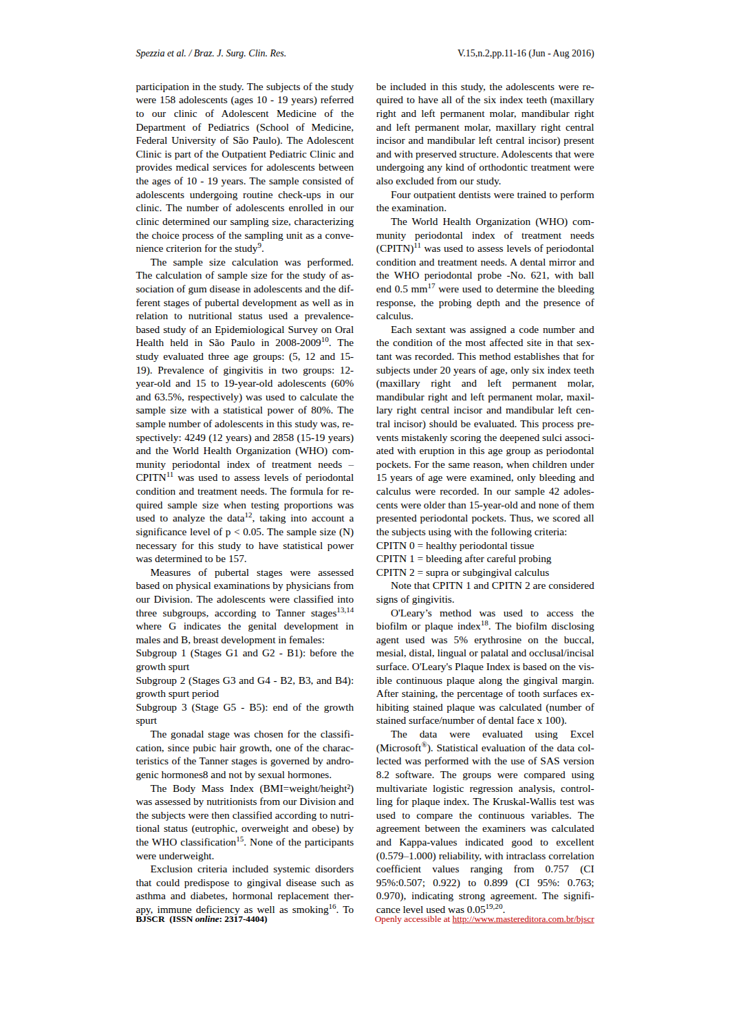Spezzia et al. / Braz. J. Surg. Clin. Res.
V.15,n.2,pp.11-16 (Jun - Aug 2016)
participation in the study. The subjects of the study were 158 adolescents (ages 10 - 19 years) referred to our clinic of Adolescent Medicine of the Department of Pediatrics (School of Medicine, Federal University of São Paulo). The Adolescent Clinic is part of the Outpatient Pediatric Clinic and provides medical services for adolescents between the ages of 10 - 19 years. The sample consisted of adolescents undergoing routine check-ups in our clinic. The number of adolescents enrolled in our clinic determined our sampling size, characterizing the choice process of the sampling unit as a convenience criterion for the study9.
The sample size calculation was performed. The calculation of sample size for the study of association of gum disease in adolescents and the different stages of pubertal development as well as in relation to nutritional status used a prevalence-based study of an Epidemiological Survey on Oral Health held in São Paulo in 2008-200910. The study evaluated three age groups: (5, 12 and 15-19). Prevalence of gingivitis in two groups: 12-year-old and 15 to 19-year-old adolescents (60% and 63.5%, respectively) was used to calculate the sample size with a statistical power of 80%. The sample number of adolescents in this study was, respectively: 4249 (12 years) and 2858 (15-19 years) and the World Health Organization (WHO) community periodontal index of treatment needs – CPITN11 was used to assess levels of periodontal condition and treatment needs. The formula for required sample size when testing proportions was used to analyze the data12, taking into account a significance level of p < 0.05. The sample size (N) necessary for this study to have statistical power was determined to be 157.
Measures of pubertal stages were assessed based on physical examinations by physicians from our Division. The adolescents were classified into three subgroups, according to Tanner stages13,14 where G indicates the genital development in males and B, breast development in females:
Subgroup 1 (Stages G1 and G2 - B1): before the growth spurt
Subgroup 2 (Stages G3 and G4 - B2, B3, and B4): growth spurt period
Subgroup 3 (Stage G5 - B5): end of the growth spurt
The gonadal stage was chosen for the classification, since pubic hair growth, one of the characteristics of the Tanner stages is governed by androgenic hormones8 and not by sexual hormones.
The Body Mass Index (BMI=weight/height²) was assessed by nutritionists from our Division and the subjects were then classified according to nutritional status (eutrophic, overweight and obese) by the WHO classification15. None of the participants were underweight.
Exclusion criteria included systemic disorders that could predispose to gingival disease such as asthma and diabetes, hormonal replacement therapy, immune deficiency as well as smoking16. To be included in this study, the adolescents were required to have all of the six index teeth (maxillary right and left permanent molar, mandibular right and left permanent molar, maxillary right central incisor and mandibular left central incisor) present and with preserved structure. Adolescents that were undergoing any kind of orthodontic treatment were also excluded from our study.
Four outpatient dentists were trained to perform the examination.
The World Health Organization (WHO) community periodontal index of treatment needs (CPITN)11 was used to assess levels of periodontal condition and treatment needs. A dental mirror and the WHO periodontal probe -No. 621, with ball end 0.5 mm17 were used to determine the bleeding response, the probing depth and the presence of calculus.
Each sextant was assigned a code number and the condition of the most affected site in that sextant was recorded. This method establishes that for subjects under 20 years of age, only six index teeth (maxillary right and left permanent molar, mandibular right and left permanent molar, maxillary right central incisor and mandibular left central incisor) should be evaluated. This process prevents mistakenly scoring the deepened sulci associated with eruption in this age group as periodontal pockets. For the same reason, when children under 15 years of age were examined, only bleeding and calculus were recorded. In our sample 42 adolescents were older than 15-year-old and none of them presented periodontal pockets. Thus, we scored all the subjects using with the following criteria:
CPITN 0 = healthy periodontal tissue
CPITN 1 = bleeding after careful probing
CPITN 2 = supra or subgingival calculus
Note that CPITN 1 and CPITN 2 are considered signs of gingivitis.
O'Leary’s method was used to access the biofilm or plaque index18. The biofilm disclosing agent used was 5% erythrosine on the buccal, mesial, distal, lingual or palatal and occlusal/incisal surface. O'Leary's Plaque Index is based on the visible continuous plaque along the gingival margin. After staining, the percentage of tooth surfaces exhibiting stained plaque was calculated (number of stained surface/number of dental face x 100).
The data were evaluated using Excel (Microsoft®). Statistical evaluation of the data collected was performed with the use of SAS version 8.2 software. The groups were compared using multivariate logistic regression analysis, controlling for plaque index. The Kruskal-Wallis test was used to compare the continuous variables. The agreement between the examiners was calculated and Kappa-values indicated good to excellent (0.579–1.000) reliability, with intraclass correlation coefficient values ranging from 0.757 (CI 95%:0.507; 0.922) to 0.899 (CI 95%: 0.763; 0.970), indicating strong agreement. The significance level used was 0.0519,20.
BJSCR (ISSN online: 2317-4404)
Openly accessible at http://www.mastereditora.com.br/bjscr